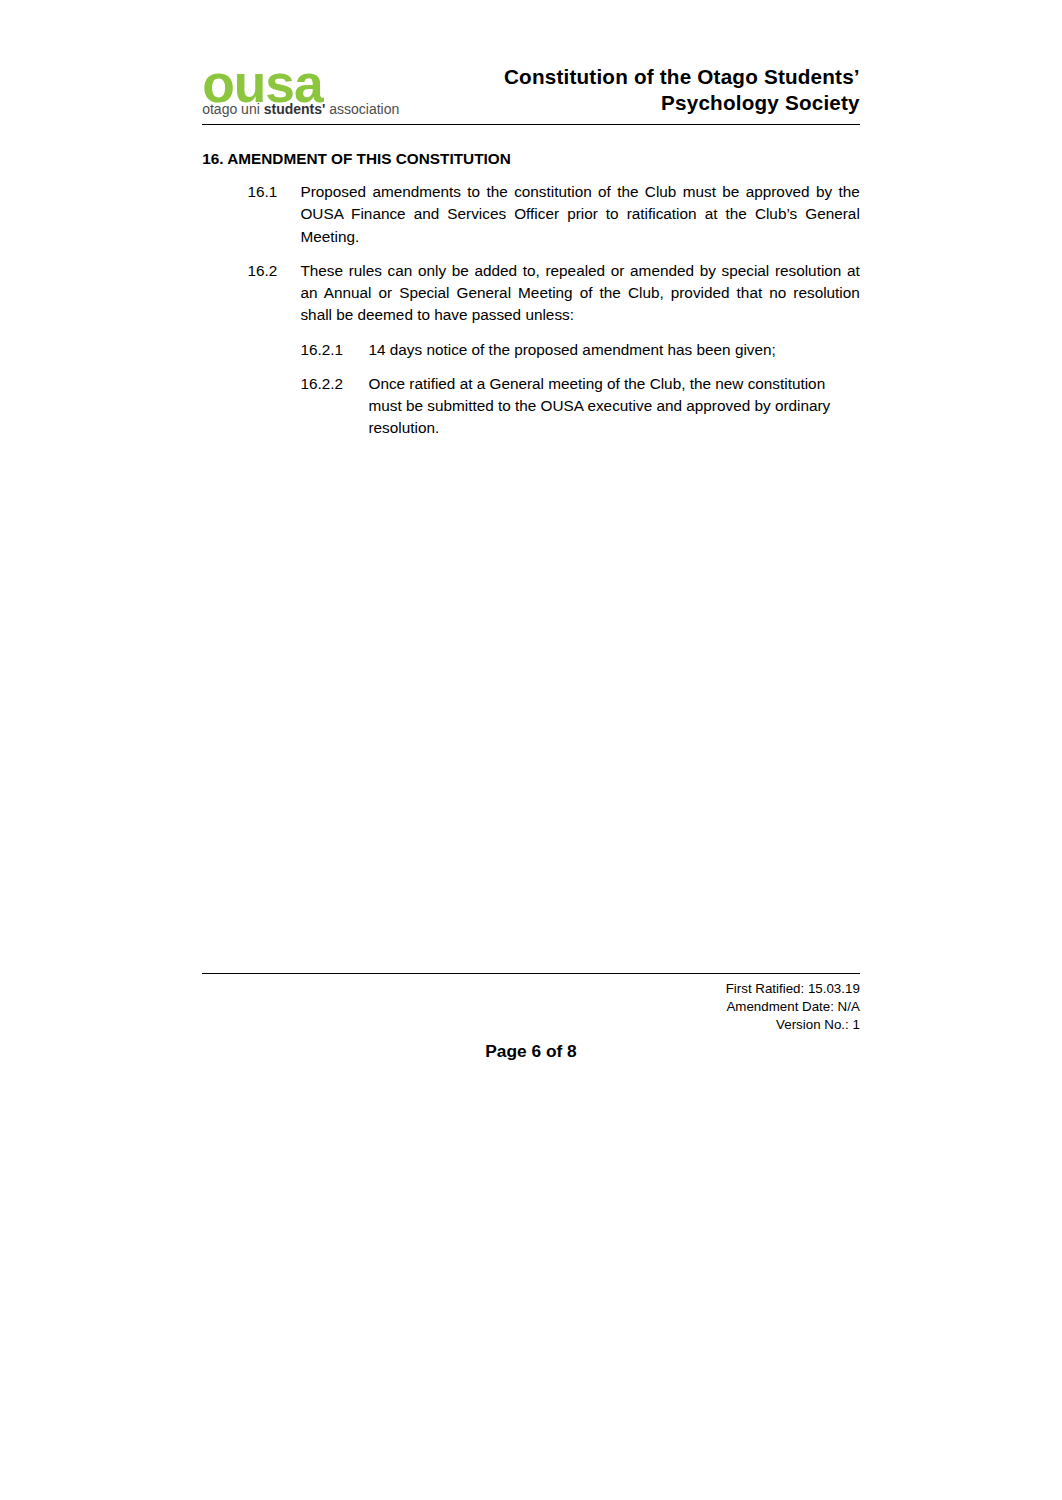ousa otago uni students' association
Constitution of the Otago Students’ Psychology Society
16. AMENDMENT OF THIS CONSTITUTION
16.1 Proposed amendments to the constitution of the Club must be approved by the OUSA Finance and Services Officer prior to ratification at the Club’s General Meeting.
16.2 These rules can only be added to, repealed or amended by special resolution at an Annual or Special General Meeting of the Club, provided that no resolution shall be deemed to have passed unless:
16.2.1 14 days notice of the proposed amendment has been given;
16.2.2 Once ratified at a General meeting of the Club, the new constitution must be submitted to the OUSA executive and approved by ordinary resolution.
First Ratified: 15.03.19
Amendment Date: N/A
Version No.: 1
Page 6 of 8